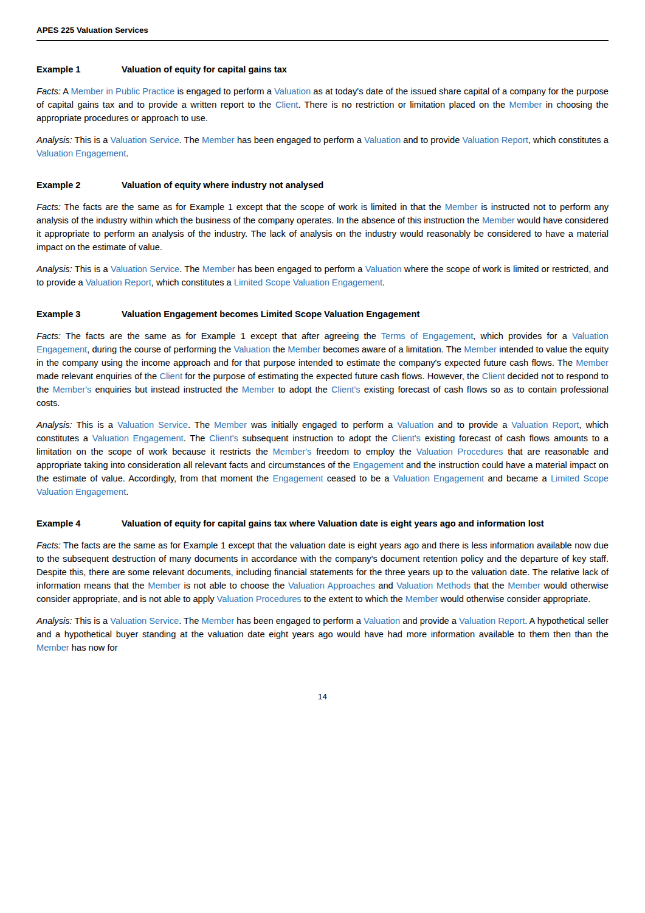APES 225 Valuation Services
Example 1 Valuation of equity for capital gains tax
Facts: A Member in Public Practice is engaged to perform a Valuation as at today's date of the issued share capital of a company for the purpose of capital gains tax and to provide a written report to the Client. There is no restriction or limitation placed on the Member in choosing the appropriate procedures or approach to use.
Analysis: This is a Valuation Service. The Member has been engaged to perform a Valuation and to provide Valuation Report, which constitutes a Valuation Engagement.
Example 2 Valuation of equity where industry not analysed
Facts: The facts are the same as for Example 1 except that the scope of work is limited in that the Member is instructed not to perform any analysis of the industry within which the business of the company operates. In the absence of this instruction the Member would have considered it appropriate to perform an analysis of the industry. The lack of analysis on the industry would reasonably be considered to have a material impact on the estimate of value.
Analysis: This is a Valuation Service. The Member has been engaged to perform a Valuation where the scope of work is limited or restricted, and to provide a Valuation Report, which constitutes a Limited Scope Valuation Engagement.
Example 3 Valuation Engagement becomes Limited Scope Valuation Engagement
Facts: The facts are the same as for Example 1 except that after agreeing the Terms of Engagement, which provides for a Valuation Engagement, during the course of performing the Valuation the Member becomes aware of a limitation. The Member intended to value the equity in the company using the income approach and for that purpose intended to estimate the company's expected future cash flows. The Member made relevant enquiries of the Client for the purpose of estimating the expected future cash flows. However, the Client decided not to respond to the Member's enquiries but instead instructed the Member to adopt the Client's existing forecast of cash flows so as to contain professional costs.
Analysis: This is a Valuation Service. The Member was initially engaged to perform a Valuation and to provide a Valuation Report, which constitutes a Valuation Engagement. The Client's subsequent instruction to adopt the Client's existing forecast of cash flows amounts to a limitation on the scope of work because it restricts the Member's freedom to employ the Valuation Procedures that are reasonable and appropriate taking into consideration all relevant facts and circumstances of the Engagement and the instruction could have a material impact on the estimate of value. Accordingly, from that moment the Engagement ceased to be a Valuation Engagement and became a Limited Scope Valuation Engagement.
Example 4 Valuation of equity for capital gains tax where Valuation date is eight years ago and information lost
Facts: The facts are the same as for Example 1 except that the valuation date is eight years ago and there is less information available now due to the subsequent destruction of many documents in accordance with the company's document retention policy and the departure of key staff. Despite this, there are some relevant documents, including financial statements for the three years up to the valuation date. The relative lack of information means that the Member is not able to choose the Valuation Approaches and Valuation Methods that the Member would otherwise consider appropriate, and is not able to apply Valuation Procedures to the extent to which the Member would otherwise consider appropriate.
Analysis: This is a Valuation Service. The Member has been engaged to perform a Valuation and provide a Valuation Report. A hypothetical seller and a hypothetical buyer standing at the valuation date eight years ago would have had more information available to them then than the Member has now for
14